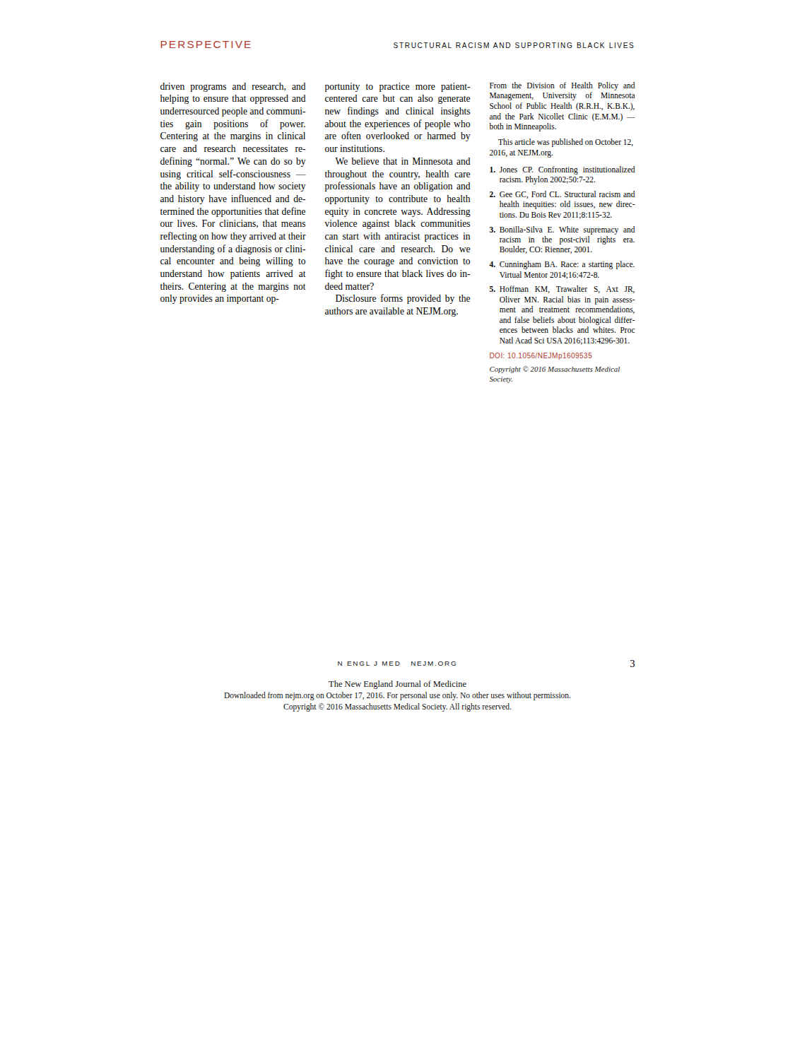Perspective
Structural Racism and Supporting Black Lives
driven programs and research, and helping to ensure that oppressed and underresourced people and communities gain positions of power. Centering at the margins in clinical care and research necessitates redefining “normal.” We can do so by using critical self-consciousness — the ability to understand how society and history have influenced and determined the opportunities that define our lives. For clinicians, that means reflecting on how they arrived at their understanding of a diagnosis or clinical encounter and being willing to understand how patients arrived at theirs. Centering at the margins not only provides an important op-
portunity to practice more patient-centered care but can also generate new findings and clinical insights about the experiences of people who are often overlooked or harmed by our institutions.
We believe that in Minnesota and throughout the country, health care professionals have an obligation and opportunity to contribute to health equity in concrete ways. Addressing violence against black communities can start with antiracist practices in clinical care and research. Do we have the courage and conviction to fight to ensure that black lives do indeed matter?
Disclosure forms provided by the authors are available at NEJM.org.
From the Division of Health Policy and Management, University of Minnesota School of Public Health (R.R.H., K.B.K.), and the Park Nicollet Clinic (E.M.M.) — both in Minneapolis.
This article was published on October 12, 2016, at NEJM.org.
Jones CP. Confronting institutionalized racism. Phylon 2002;50:7-22.
Gee GC, Ford CL. Structural racism and health inequities: old issues, new directions. Du Bois Rev 2011;8:115-32.
Bonilla-Silva E. White supremacy and racism in the post-civil rights era. Boulder, CO: Rienner, 2001.
Cunningham BA. Race: a starting place. Virtual Mentor 2014;16:472-8.
Hoffman KM, Trawalter S, Axt JR, Oliver MN. Racial bias in pain assessment and treatment recommendations, and false beliefs about biological differences between blacks and whites. Proc Natl Acad Sci USA 2016;113:4296-301.
DOI: 10.1056/NEJMp1609535
Copyright © 2016 Massachusetts Medical Society.
N Engl J Med nejm.org 3
The New England Journal of Medicine
Downloaded from nejm.org on October 17, 2016. For personal use only. No other uses without permission.
Copyright © 2016 Massachusetts Medical Society. All rights reserved.